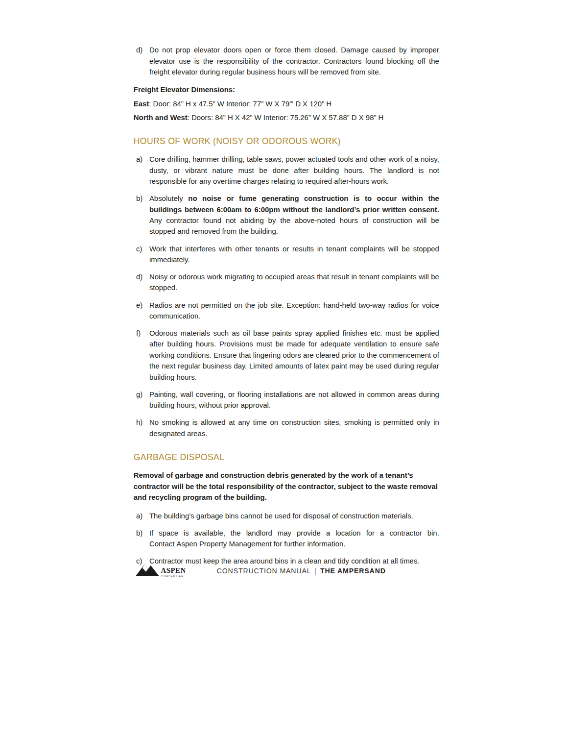Do not prop elevator doors open or force them closed. Damage caused by improper elevator use is the responsibility of the contractor. Contractors found blocking off the freight elevator during regular business hours will be removed from site.
Freight Elevator Dimensions:
East: Door: 84” H x 47.5” W Interior: 77” W X 79′” D X 120” H
North and West: Doors: 84” H X 42” W Interior: 75.26” W X 57.88” D X 98” H
Hours of Work (Noisy or Odorous Work)
Core drilling, hammer drilling, table saws, power actuated tools and other work of a noisy, dusty, or vibrant nature must be done after building hours. The landlord is not responsible for any overtime charges relating to required after-hours work.
Absolutely no noise or fume generating construction is to occur within the buildings between 6:00am to 6:00pm without the landlord’s prior written consent. Any contractor found not abiding by the above-noted hours of construction will be stopped and removed from the building.
Work that interferes with other tenants or results in tenant complaints will be stopped immediately.
Noisy or odorous work migrating to occupied areas that result in tenant complaints will be stopped.
Radios are not permitted on the job site. Exception: hand-held two-way radios for voice communication.
Odorous materials such as oil base paints spray applied finishes etc. must be applied after building hours. Provisions must be made for adequate ventilation to ensure safe working conditions. Ensure that lingering odors are cleared prior to the commencement of the next regular business day. Limited amounts of latex paint may be used during regular building hours.
Painting, wall covering, or flooring installations are not allowed in common areas during building hours, without prior approval.
No smoking is allowed at any time on construction sites, smoking is permitted only in designated areas.
Garbage Disposal
Removal of garbage and construction debris generated by the work of a tenant’s contractor will be the total responsibility of the contractor, subject to the waste removal and recycling program of the building.
The building’s garbage bins cannot be used for disposal of construction materials.
If space is available, the landlord may provide a location for a contractor bin. Contact Aspen Property Management for further information.
Contractor must keep the area around bins in a clean and tidy condition at all times.
Aspen Properties ASPEN PROPERTIES
CONSTRUCTION MANUAL | THE AMPERSAND